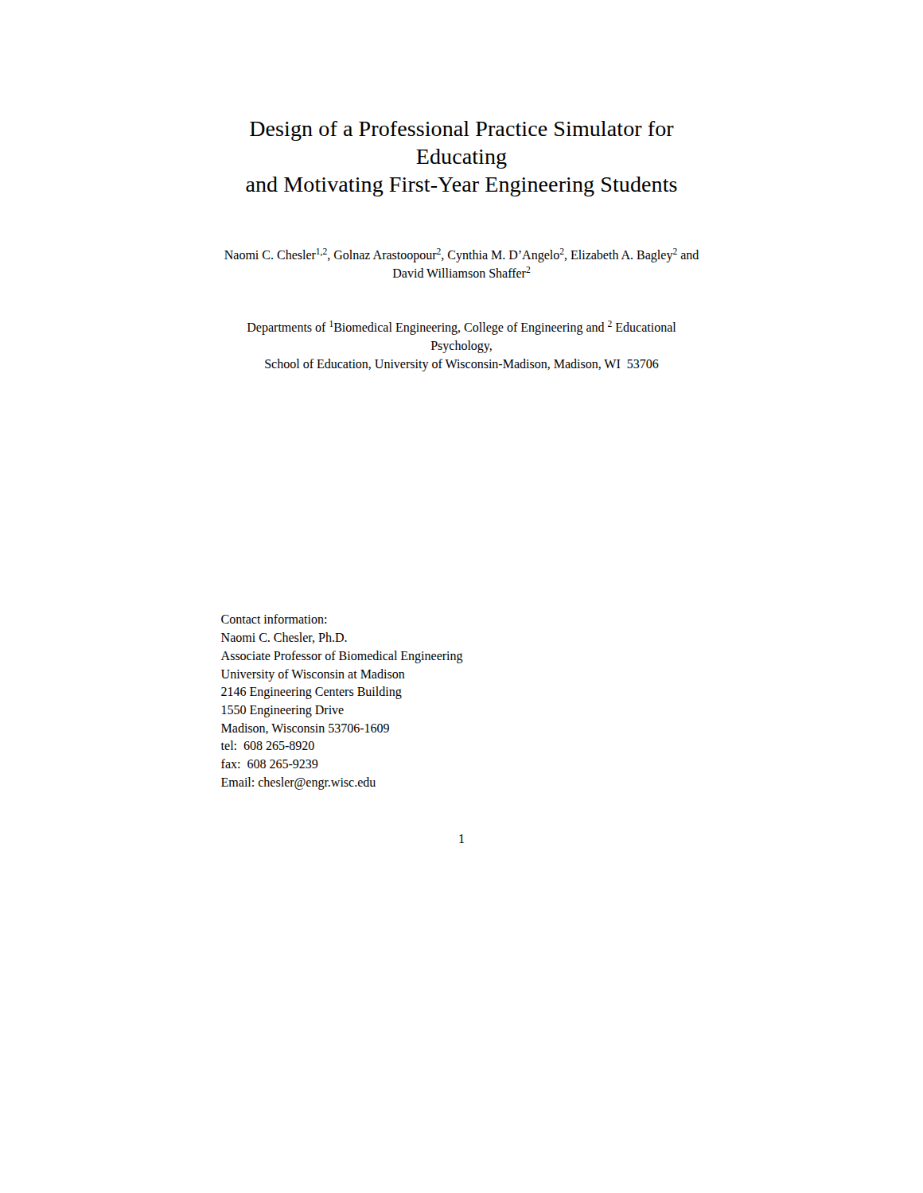Design of a Professional Practice Simulator for Educating
and Motivating First-Year Engineering Students
Naomi C. Chesler1,2, Golnaz Arastoopour2, Cynthia M. D’Angelo2, Elizabeth A. Bagley2 and
David Williamson Shaffer2
Departments of 1Biomedical Engineering, College of Engineering and 2 Educational Psychology,
School of Education, University of Wisconsin-Madison, Madison, WI 53706
Contact information:
Naomi C. Chesler, Ph.D.
Associate Professor of Biomedical Engineering
University of Wisconsin at Madison
2146 Engineering Centers Building
1550 Engineering Drive
Madison, Wisconsin 53706-1609
tel: 608 265-8920
fax: 608 265-9239
Email: chesler@engr.wisc.edu
1